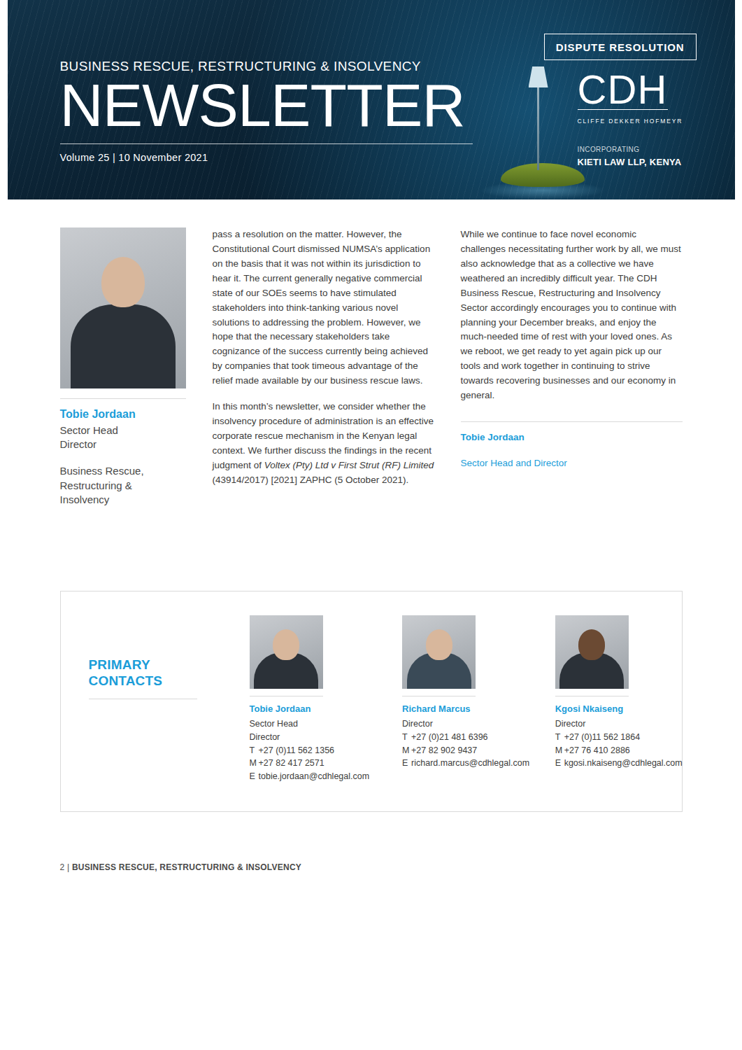Dispute Resolution
Business Rescue, Restructuring & Insolvency
Newsletter
Volume 25 | 10 November 2021
CDH
Cliffe Dekker Hofmeyr
Incorporating
Kieti Law LLP, Kenya
Tobie Jordaan
Sector Head
Director
Business Rescue,
Restructuring &
Insolvency
pass a resolution on the matter. However, the Constitutional Court dismissed NUMSA’s application on the basis that it was not within its jurisdiction to hear it. The current generally negative commercial state of our SOEs seems to have stimulated stakeholders into think-tanking various novel solutions to addressing the problem. However, we hope that the necessary stakeholders take cognizance of the success currently being achieved by companies that took timeous advantage of the relief made available by our business rescue laws.
In this month’s newsletter, we consider whether the insolvency procedure of administration is an effective corporate rescue mechanism in the Kenyan legal context. We further discuss the findings in the recent judgment of Voltex (Pty) Ltd v First Strut (RF) Limited (43914/2017) [2021] ZAPHC (5 October 2021).
While we continue to face novel economic challenges necessitating further work by all, we must also acknowledge that as a collective we have weathered an incredibly difficult year. The CDH Business Rescue, Restructuring and Insolvency Sector accordingly encourages you to continue with planning your December breaks, and enjoy the much-needed time of rest with your loved ones. As we reboot, we get ready to yet again pick up our tools and work together in continuing to strive towards recovering businesses and our economy in general.
Tobie Jordaan
Sector Head and Director
PRIMARY
CONTACTS
Tobie Jordaan
Sector Head
Director
T+27 (0)11 562 1356
M+27 82 417 2571
Etobie.jordaan@cdhlegal.com
Richard Marcus
Director
T+27 (0)21 481 6396
M+27 82 902 9437
Erichard.marcus@cdhlegal.com
Kgosi Nkaiseng
Director
T+27 (0)11 562 1864
M+27 76 410 2886
Ekgosi.nkaiseng@cdhlegal.com
2 | BUSINESS RESCUE, RESTRUCTURING & INSOLVENCY